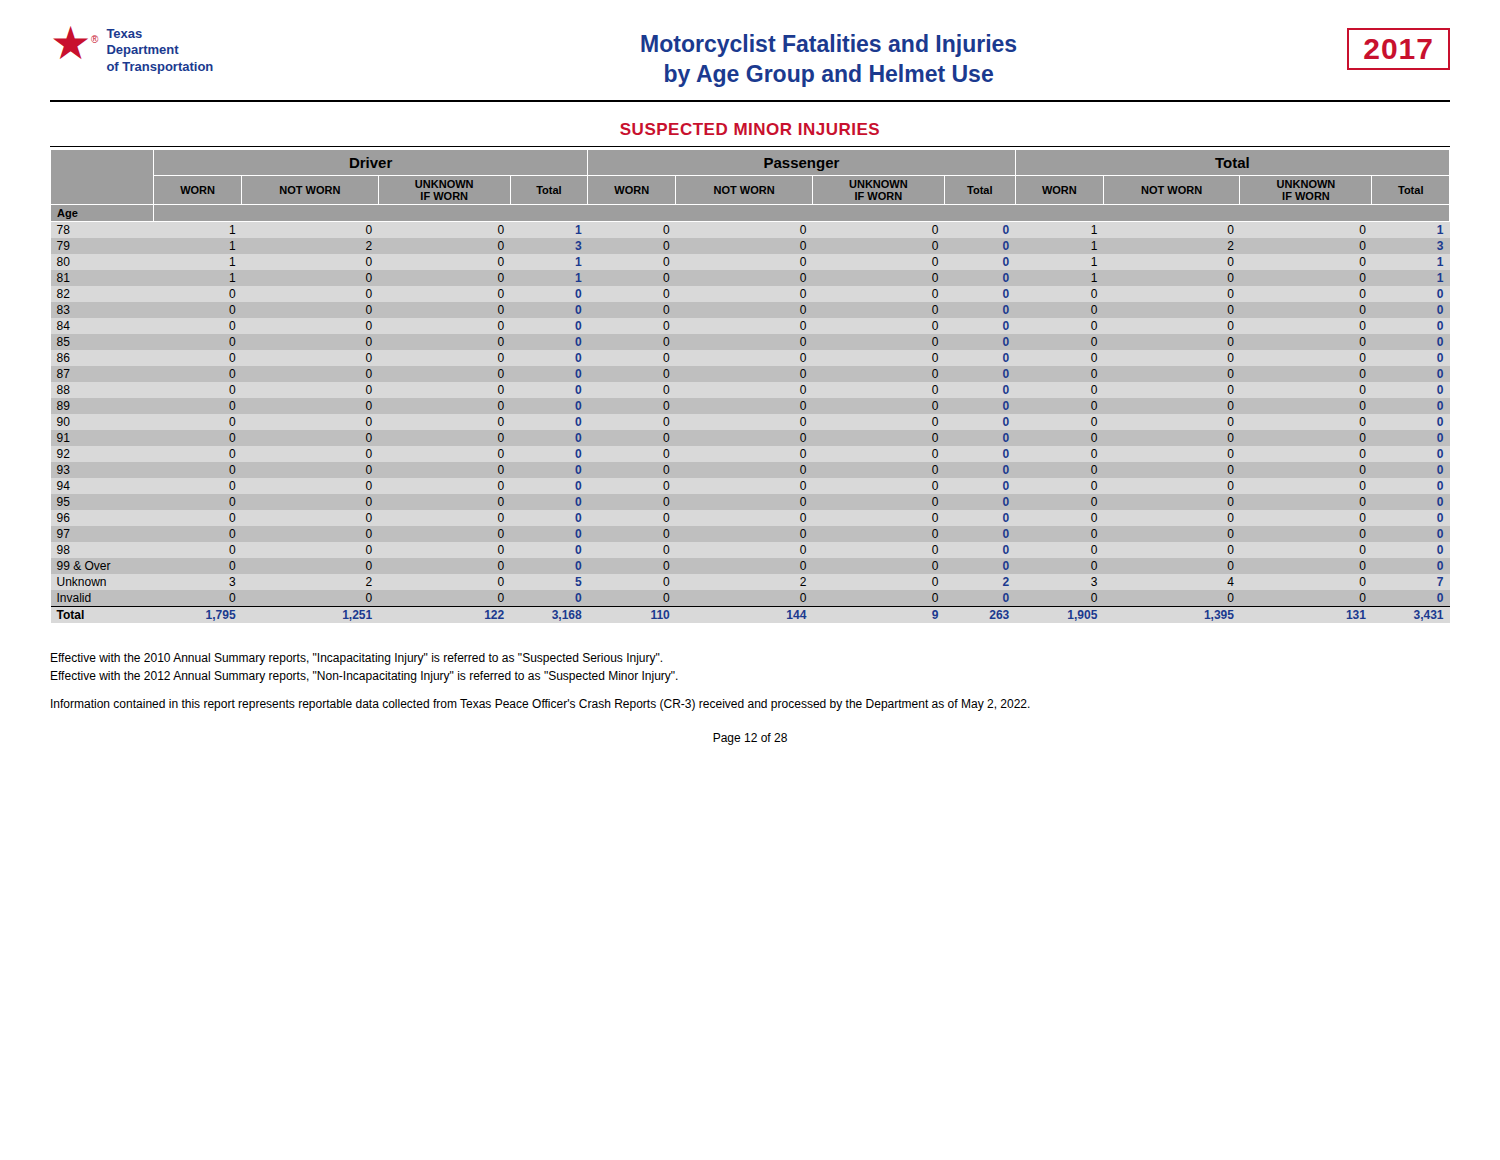★®
Texas
Department
of Transportation
Motorcyclist Fatalities and Injuries
by Age Group and Helmet Use
2017
SUSPECTED MINOR INJURIES
| | Driver | Passenger | Total |
| --- | --- | --- | --- |
| WORN | NOT WORN | UNKNOWN IF WORN | Total | WORN | NOT WORN | UNKNOWN IF WORN | Total | WORN | NOT WORN | UNKNOWN IF WORN | Total |
| Age | |
| 78 | 1 | 0 | 0 | 1 | 0 | 0 | 0 | 0 | 1 | 0 | 0 | 1 |
| 79 | 1 | 2 | 0 | 3 | 0 | 0 | 0 | 0 | 1 | 2 | 0 | 3 |
| 80 | 1 | 0 | 0 | 1 | 0 | 0 | 0 | 0 | 1 | 0 | 0 | 1 |
| 81 | 1 | 0 | 0 | 1 | 0 | 0 | 0 | 0 | 1 | 0 | 0 | 1 |
| 82 | 0 | 0 | 0 | 0 | 0 | 0 | 0 | 0 | 0 | 0 | 0 | 0 |
| 83 | 0 | 0 | 0 | 0 | 0 | 0 | 0 | 0 | 0 | 0 | 0 | 0 |
| 84 | 0 | 0 | 0 | 0 | 0 | 0 | 0 | 0 | 0 | 0 | 0 | 0 |
| 85 | 0 | 0 | 0 | 0 | 0 | 0 | 0 | 0 | 0 | 0 | 0 | 0 |
| 86 | 0 | 0 | 0 | 0 | 0 | 0 | 0 | 0 | 0 | 0 | 0 | 0 |
| 87 | 0 | 0 | 0 | 0 | 0 | 0 | 0 | 0 | 0 | 0 | 0 | 0 |
| 88 | 0 | 0 | 0 | 0 | 0 | 0 | 0 | 0 | 0 | 0 | 0 | 0 |
| 89 | 0 | 0 | 0 | 0 | 0 | 0 | 0 | 0 | 0 | 0 | 0 | 0 |
| 90 | 0 | 0 | 0 | 0 | 0 | 0 | 0 | 0 | 0 | 0 | 0 | 0 |
| 91 | 0 | 0 | 0 | 0 | 0 | 0 | 0 | 0 | 0 | 0 | 0 | 0 |
| 92 | 0 | 0 | 0 | 0 | 0 | 0 | 0 | 0 | 0 | 0 | 0 | 0 |
| 93 | 0 | 0 | 0 | 0 | 0 | 0 | 0 | 0 | 0 | 0 | 0 | 0 |
| 94 | 0 | 0 | 0 | 0 | 0 | 0 | 0 | 0 | 0 | 0 | 0 | 0 |
| 95 | 0 | 0 | 0 | 0 | 0 | 0 | 0 | 0 | 0 | 0 | 0 | 0 |
| 96 | 0 | 0 | 0 | 0 | 0 | 0 | 0 | 0 | 0 | 0 | 0 | 0 |
| 97 | 0 | 0 | 0 | 0 | 0 | 0 | 0 | 0 | 0 | 0 | 0 | 0 |
| 98 | 0 | 0 | 0 | 0 | 0 | 0 | 0 | 0 | 0 | 0 | 0 | 0 |
| 99 & Over | 0 | 0 | 0 | 0 | 0 | 0 | 0 | 0 | 0 | 0 | 0 | 0 |
| Unknown | 3 | 2 | 0 | 5 | 0 | 2 | 0 | 2 | 3 | 4 | 0 | 7 |
| Invalid | 0 | 0 | 0 | 0 | 0 | 0 | 0 | 0 | 0 | 0 | 0 | 0 |
| Total | 1,795 | 1,251 | 122 | 3,168 | 110 | 144 | 9 | 263 | 1,905 | 1,395 | 131 | 3,431 |
Effective with the 2010 Annual Summary reports, "Incapacitating Injury" is referred to as "Suspected Serious Injury".
Effective with the 2012 Annual Summary reports, "Non-Incapacitating Injury" is referred to as "Suspected Minor Injury".
Information contained in this report represents reportable data collected from Texas Peace Officer's Crash Reports (CR-3) received and processed by the Department as of May 2, 2022.
Page 12 of 28